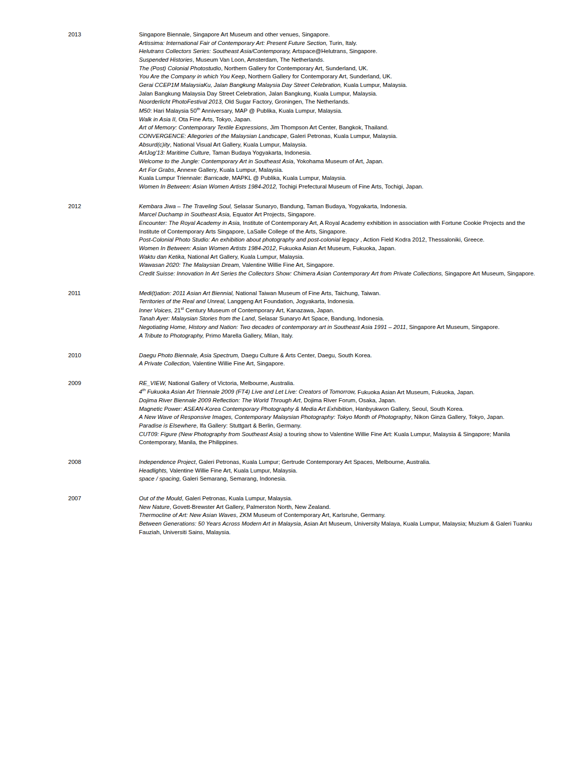| 2013 | Singapore Biennale, Singapore Art Museum and other venues, Singapore. Artissima: International Fair of Contemporary Art: Present Future Section, Turin, Italy. Helutrans Collectors Series: Southeast Asia/Contemporary, Artspace@Helutrans, Singapore. Suspended Histories , Museum Van Loon, Amsterdam, The Netherlands. The (Post) Colonial Photostudio , Northern Gallery for Contemporary Art, Sunderland, UK. You Are the Company in which You Keep , Northern Gallery for Contemporary Art, Sunderland, UK. Gerai CCEP1M MalaysiaKu, Jalan Bangkung Malaysia Day Street Celebration, Kuala Lumpur, Malaysia. Jalan Bangkung Malaysia Day Street Celebration, Jalan Bangkung, Kuala Lumpur, Malaysia. Noorderlicht PhotoFestival 2013, Old Sugar Factory, Groningen, The Netherlands. M50 : Hari Malaysia 50 th Anniversary, MAP @ Publika, Kuala Lumpur, Malaysia. Walk in Asia II, Ota Fine Arts, Tokyo, Japan. Art of Memory: Contemporary Textile Expressions , Jim Thompson Art Center, Bangkok, Thailand. CONVERGENCE: Allegories of the Malaysian Landscape , Galeri Petronas, Kuala Lumpur, Malaysia. Absurd(c)ity , National Visual Art Gallery, Kuala Lumpur, Malaysia. ArtJog'13: Maritime Culture, Taman Budaya Yogyakarta, Indonesia. Welcome to the Jungle: Contemporary Art in Southeast Asia , Yokohama Museum of Art, Japan. Art For Grabs , Annexe Gallery, Kuala Lumpur, Malaysia. Kuala Lumpur Triennale: Barricade , MAPKL @ Publika, Kuala Lumpur, Malaysia. Women In Between: Asian Women Artists 1984-2012, Tochigi Prefectural Museum of Fine Arts, Tochigi, Japan. |
| 2012 | Kembara Jiwa – The Traveling Soul, Selasar Sunaryo, Bandung, Taman Budaya, Yogyakarta, Indonesia. Marcel Duchamp in Southeast Asia, Equator Art Projects, Singapore. Encounter: The Royal Academy in Asia, Institute of Contemporary Art, A Royal Academy exhibition in association with Fortune Cookie Projects and the Institute of Contemporary Arts Singapore, LaSalle College of the Arts, Singapore. Post-Colonial Photo Studio: An exhibition about photography and post-colonial legacy , Action Field Kodra 2012, Thessaloniki, Greece. Women In Between: Asian Women Artists 1984-2012 , Fukuoka Asian Art Museum, Fukuoka, Japan. Waktu dan Ketika, National Art Gallery, Kuala Lumpur, Malaysia. Wawasan 2020: The Malaysian Dream, Valentine Willie Fine Art, Singapore. Credit Suisse: Innovation In Art Series the Collectors Show: Chimera Asian Contemporary Art from Private Collections, Singapore Art Museum, Singapore. |
| 2011 | Medi(t)ation: 2011 Asian Art Biennial, National Taiwan Museum of Fine Arts, Taichung, Taiwan. Territories of the Real and Unreal, Langgeng Art Foundation, Jogyakarta, Indonesia. Inner Voices, 21 st Century Museum of Contemporary Art, Kanazawa, Japan. Tanah Ayer: Malaysian Stories from the Land , Selasar Sunaryo Art Space, Bandung, Indonesia. Negotiating Home, History and Nation: Two decades of contemporary art in Southeast Asia 1991 – 2011 , Singapore Art Museum, Singapore. A Tribute to Photography, Primo Marella Gallery, Milan, Italy. |
| 2010 | Daegu Photo Biennale, Asia Spectrum, Daegu Culture & Arts Center, Daegu, South Korea. A Private Collection, Valentine Willie Fine Art, Singapore. |
| 2009 | RE_VIEW, National Gallery of Victoria, Melbourne, Australia. 4 th Fukuoka Asian Art Triennale 2009 (FT4) Live and Let Live: Creators of Tomorrow, Fukuoka Asian Art Museum, Fukuoka, Japan. Dojima River Biennale 2009 Reflection: The World Through Art , Dojima River Forum, Osaka, Japan. Magnetic Power: ASEAN-Korea Contemporary Photography & Media Art Exhibition , Hanbyukwon Gallery, Seoul, South Korea. A New Wave of Responsive Images, Contemporary Malaysian Photography: Tokyo Month of Photography , Nikon Ginza Gallery, Tokyo, Japan. Paradise is Elsewhere , Ifa Gallery: Stuttgart & Berlin, Germany. CUT09: Figure (New Photography from Southeast Asia) a touring show to Valentine Willie Fine Art: Kuala Lumpur, Malaysia & Singapore; Manila Contemporary, Manila, the Philippines. |
| 2008 | Independence Project , Galeri Petronas, Kuala Lumpur; Gertrude Contemporary Art Spaces, Melbourne, Australia. Headlights, Valentine Willie Fine Art, Kuala Lumpur, Malaysia. space / spacing, Galeri Semarang, Semarang, Indonesia. |
| 2007 | Out of the Mould , Galeri Petronas, Kuala Lumpur, Malaysia. New Nature , Govett-Brewster Art Gallery, Palmerston North, New Zealand. Thermocline of Art: New Asian Waves , ZKM Museum of Contemporary Art, Karlsruhe, Germany. Between Generations: 50 Years Across Modern Art in Malaysia , Asian Art Museum, University Malaya, Kuala Lumpur, Malaysia; Muzium & Galeri Tuanku Fauziah, Universiti Sains, Malaysia. |